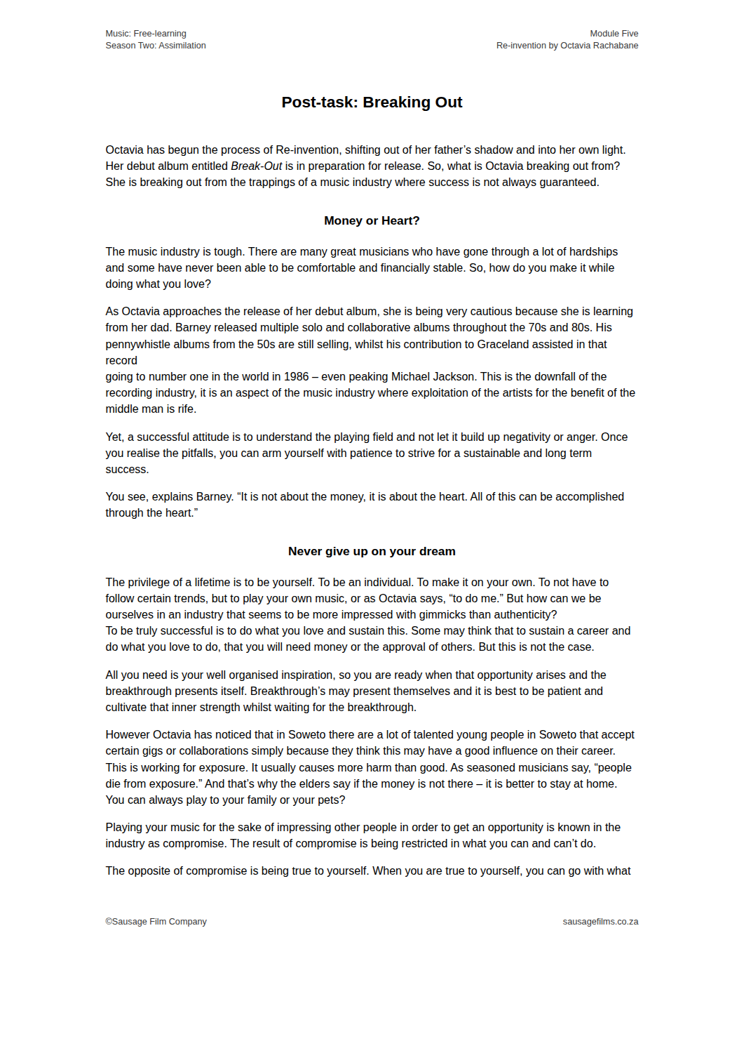Music: Free-learning
Season Two: Assimilation
Module Five
Re-invention by Octavia Rachabane
Post-task: Breaking Out
Octavia has begun the process of Re-invention, shifting out of her father’s shadow and into her own light. Her debut album entitled Break-Out is in preparation for release. So, what is Octavia breaking out from? She is breaking out from the trappings of a music industry where success is not always guaranteed.
Money or Heart?
The music industry is tough. There are many great musicians who have gone through a lot of hardships and some have never been able to be comfortable and financially stable. So, how do you make it while doing what you love?
As Octavia approaches the release of her debut album, she is being very cautious because she is learning from her dad. Barney released multiple solo and collaborative albums throughout the 70s and 80s. His pennywhistle albums from the 50s are still selling, whilst his contribution to Graceland assisted in that record
going to number one in the world in 1986 – even peaking Michael Jackson. This is the downfall of the recording industry, it is an aspect of the music industry where exploitation of the artists for the benefit of the middle man is rife.
Yet, a successful attitude is to understand the playing field and not let it build up negativity or anger. Once you realise the pitfalls, you can arm yourself with patience to strive for a sustainable and long term success.
You see, explains Barney. “It is not about the money, it is about the heart. All of this can be accomplished through the heart.”
Never give up on your dream
The privilege of a lifetime is to be yourself. To be an individual. To make it on your own. To not have to follow certain trends, but to play your own music, or as Octavia says, “to do me.” But how can we be ourselves in an industry that seems to be more impressed with gimmicks than authenticity?
To be truly successful is to do what you love and sustain this. Some may think that to sustain a career and do what you love to do, that you will need money or the approval of others. But this is not the case.
All you need is your well organised inspiration, so you are ready when that opportunity arises and the breakthrough presents itself. Breakthrough’s may present themselves and it is best to be patient and cultivate that inner strength whilst waiting for the breakthrough.
However Octavia has noticed that in Soweto there are a lot of talented young people in Soweto that accept certain gigs or collaborations simply because they think this may have a good influence on their career. This is working for exposure. It usually causes more harm than good. As seasoned musicians say, “people die from exposure.” And that’s why the elders say if the money is not there – it is better to stay at home. You can always play to your family or your pets?
Playing your music for the sake of impressing other people in order to get an opportunity is known in the industry as compromise. The result of compromise is being restricted in what you can and can’t do.
The opposite of compromise is being true to yourself. When you are true to yourself, you can go with what
©Sausage Film Company
sausagefilms.co.za